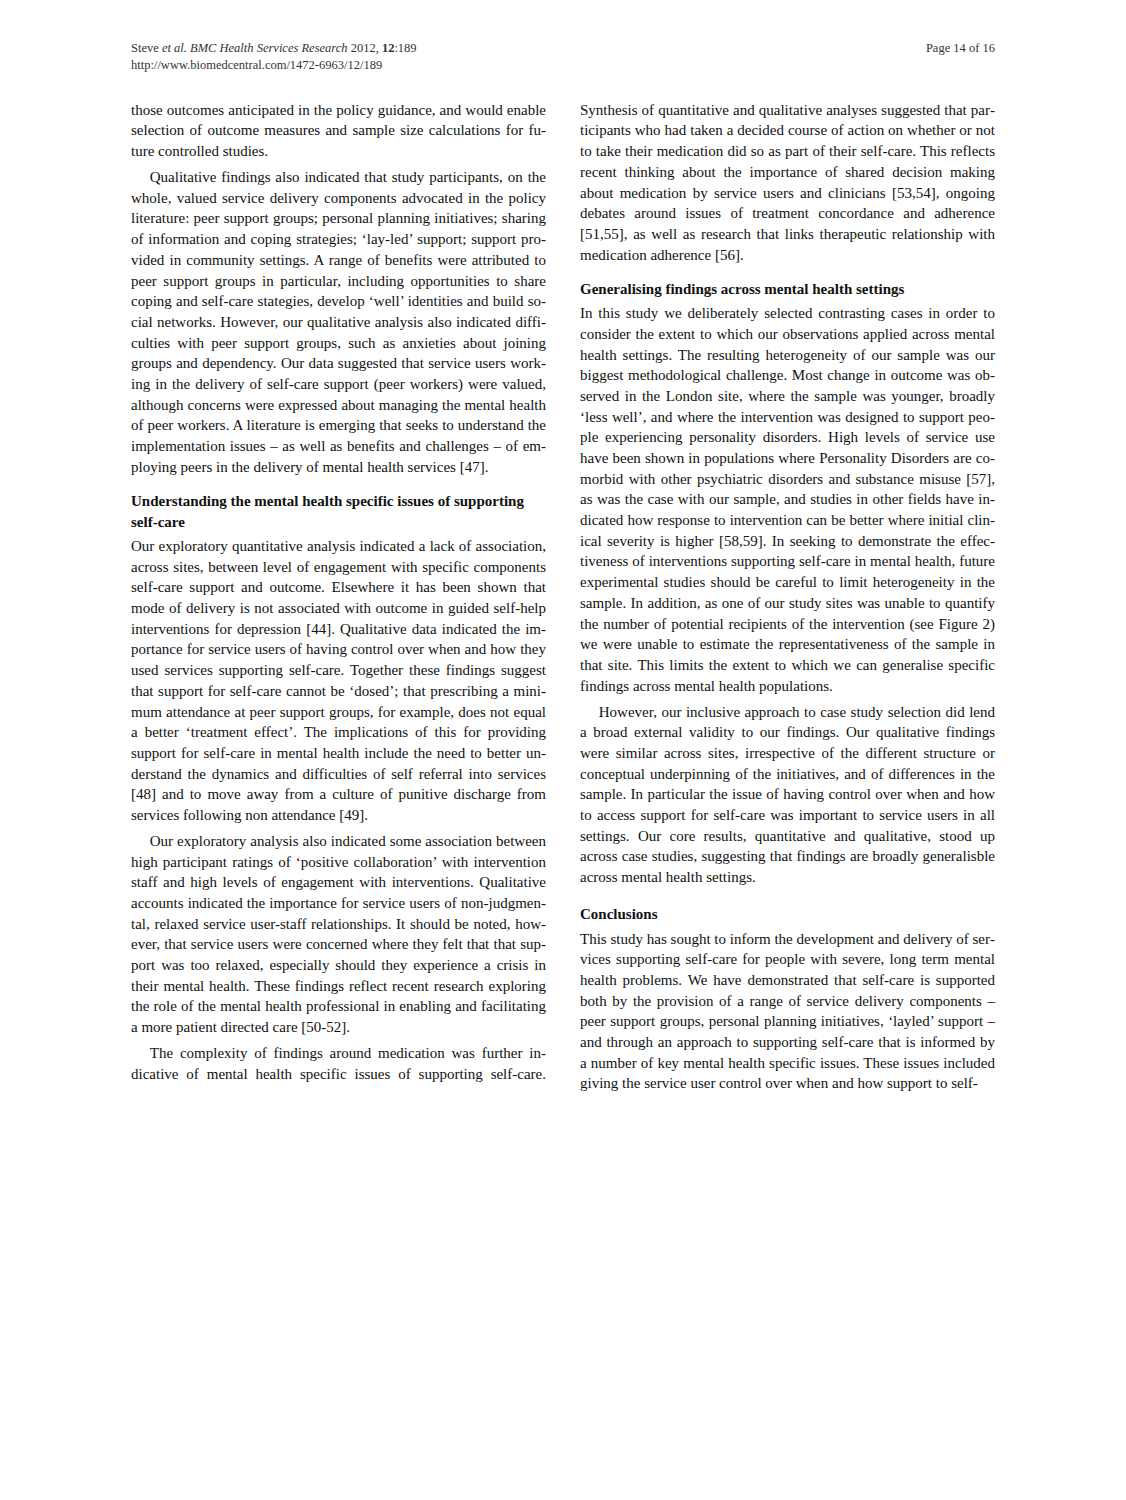Steve et al. BMC Health Services Research 2012, 12:189
http://www.biomedcentral.com/1472-6963/12/189
Page 14 of 16
those outcomes anticipated in the policy guidance, and would enable selection of outcome measures and sample size calculations for future controlled studies.
Qualitative findings also indicated that study participants, on the whole, valued service delivery components advocated in the policy literature: peer support groups; personal planning initiatives; sharing of information and coping strategies; ‘lay-led’ support; support provided in community settings. A range of benefits were attributed to peer support groups in particular, including opportunities to share coping and self-care stategies, develop ‘well’ identities and build social networks. However, our qualitative analysis also indicated difficulties with peer support groups, such as anxieties about joining groups and dependency. Our data suggested that service users working in the delivery of self-care support (peer workers) were valued, although concerns were expressed about managing the mental health of peer workers. A literature is emerging that seeks to understand the implementation issues – as well as benefits and challenges – of employing peers in the delivery of mental health services [47].
Understanding the mental health specific issues of supporting self-care
Our exploratory quantitative analysis indicated a lack of association, across sites, between level of engagement with specific components self-care support and outcome. Elsewhere it has been shown that mode of delivery is not associated with outcome in guided self-help interventions for depression [44]. Qualitative data indicated the importance for service users of having control over when and how they used services supporting self-care. Together these findings suggest that support for self-care cannot be ‘dosed’; that prescribing a minimum attendance at peer support groups, for example, does not equal a better ‘treatment effect’. The implications of this for providing support for self-care in mental health include the need to better understand the dynamics and difficulties of self referral into services [48] and to move away from a culture of punitive discharge from services following non attendance [49].
Our exploratory analysis also indicated some association between high participant ratings of ‘positive collaboration’ with intervention staff and high levels of engagement with interventions. Qualitative accounts indicated the importance for service users of non-judgmental, relaxed service user-staff relationships. It should be noted, however, that service users were concerned where they felt that that support was too relaxed, especially should they experience a crisis in their mental health. These findings reflect recent research exploring the role of the mental health professional in enabling and facilitating a more patient directed care [50-52].
The complexity of findings around medication was further indicative of mental health specific issues of supporting self-care. Synthesis of quantitative and qualitative analyses suggested that participants who had taken a decided course of action on whether or not to take their medication did so as part of their self-care. This reflects recent thinking about the importance of shared decision making about medication by service users and clinicians [53,54], ongoing debates around issues of treatment concordance and adherence [51,55], as well as research that links therapeutic relationship with medication adherence [56].
Generalising findings across mental health settings
In this study we deliberately selected contrasting cases in order to consider the extent to which our observations applied across mental health settings. The resulting heterogeneity of our sample was our biggest methodological challenge. Most change in outcome was observed in the London site, where the sample was younger, broadly ‘less well’, and where the intervention was designed to support people experiencing personality disorders. High levels of service use have been shown in populations where Personality Disorders are comorbid with other psychiatric disorders and substance misuse [57], as was the case with our sample, and studies in other fields have indicated how response to intervention can be better where initial clinical severity is higher [58,59]. In seeking to demonstrate the effectiveness of interventions supporting self-care in mental health, future experimental studies should be careful to limit heterogeneity in the sample. In addition, as one of our study sites was unable to quantify the number of potential recipients of the intervention (see Figure 2) we were unable to estimate the representativeness of the sample in that site. This limits the extent to which we can generalise specific findings across mental health populations.
However, our inclusive approach to case study selection did lend a broad external validity to our findings. Our qualitative findings were similar across sites, irrespective of the different structure or conceptual underpinning of the initiatives, and of differences in the sample. In particular the issue of having control over when and how to access support for self-care was important to service users in all settings. Our core results, quantitative and qualitative, stood up across case studies, suggesting that findings are broadly generalisble across mental health settings.
Conclusions
This study has sought to inform the development and delivery of services supporting self-care for people with severe, long term mental health problems. We have demonstrated that self-care is supported both by the provision of a range of service delivery components – peer support groups, personal planning initiatives, ‘layled’ support – and through an approach to supporting self-care that is informed by a number of key mental health specific issues. These issues included giving the service user control over when and how support to self-